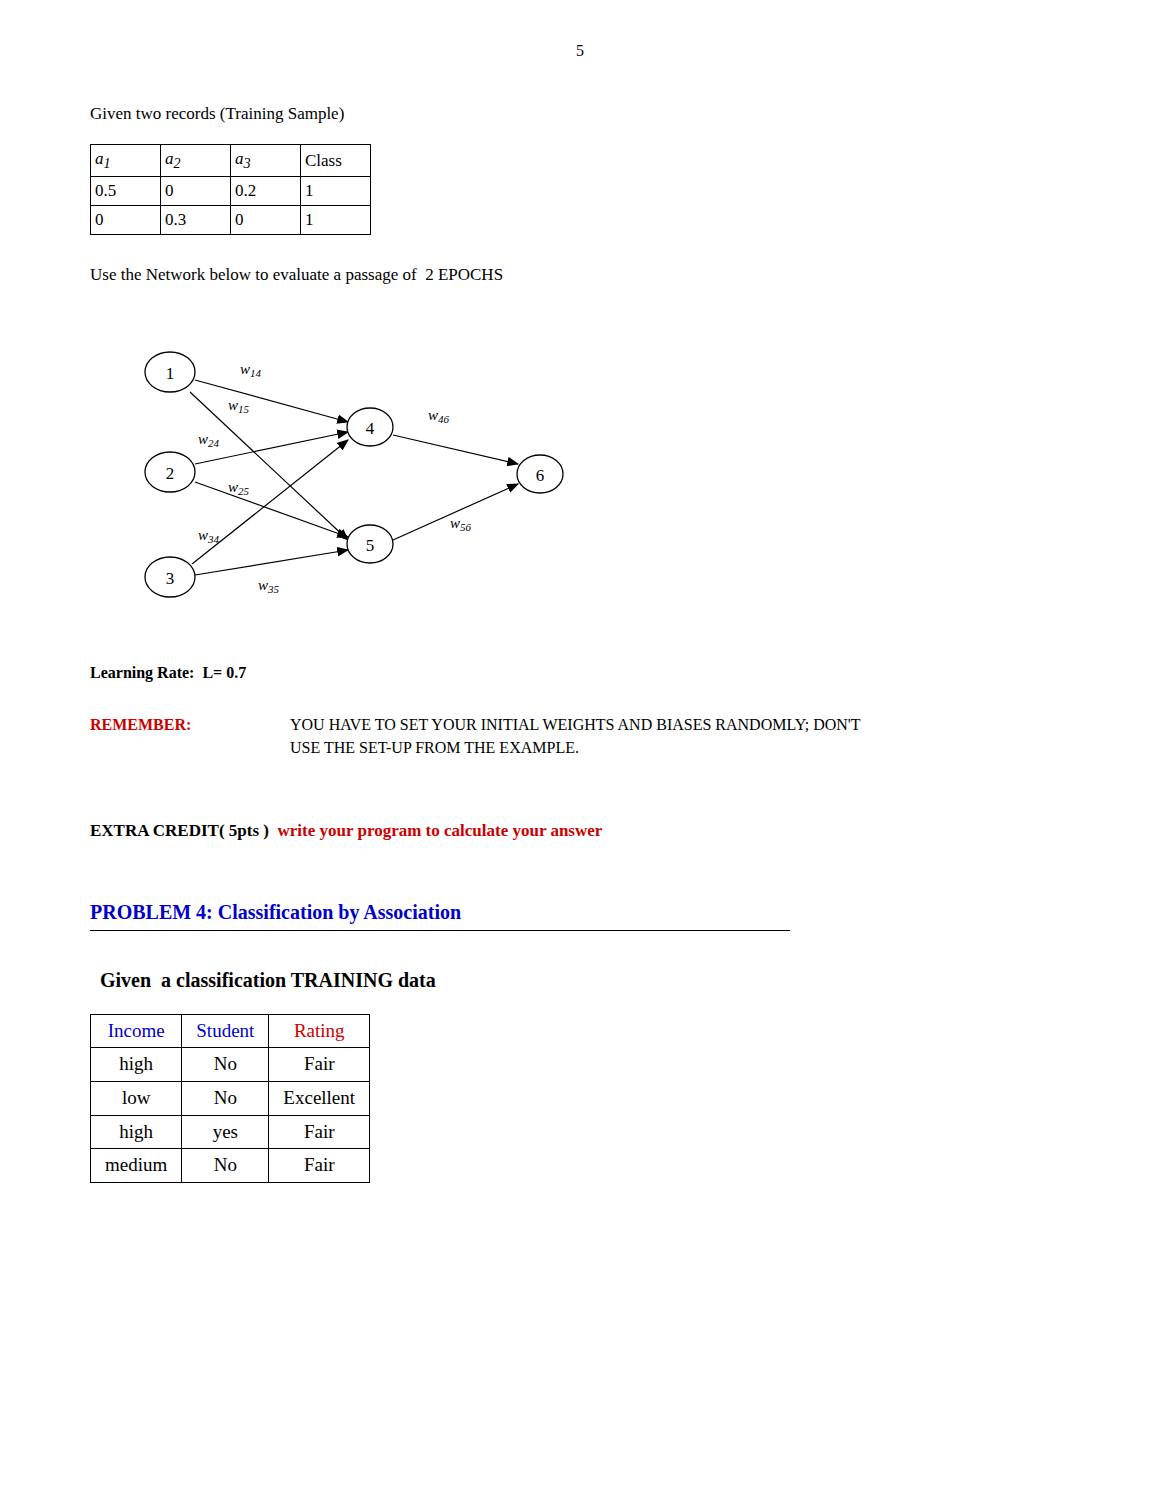5
Given two records (Training Sample)
| a 1 | a 2 | a 3 | Class |
| --- | --- | --- | --- |
| 0.5 | 0 | 0.2 | 1 |
| 0 | 0.3 | 0 | 1 |
Use the Network below to evaluate a passage of 2 EPOCHS
1 2 3 4 5 6 w14 w15 w24 w25 w34 w35 w46 w56
Learning Rate: L= 0.7
REMEMBER: YOU HAVE TO SET YOUR INITIAL WEIGHTS AND BIASES RANDOMLY; DON'T USE THE SET-UP FROM THE EXAMPLE.
EXTRA CREDIT( 5pts ) write your program to calculate your answer
PROBLEM 4: Classification by Association
Given a classification TRAINING data
| Income | Student | Rating |
| --- | --- | --- |
| high | No | Fair |
| low | No | Excellent |
| high | yes | Fair |
| medium | No | Fair |